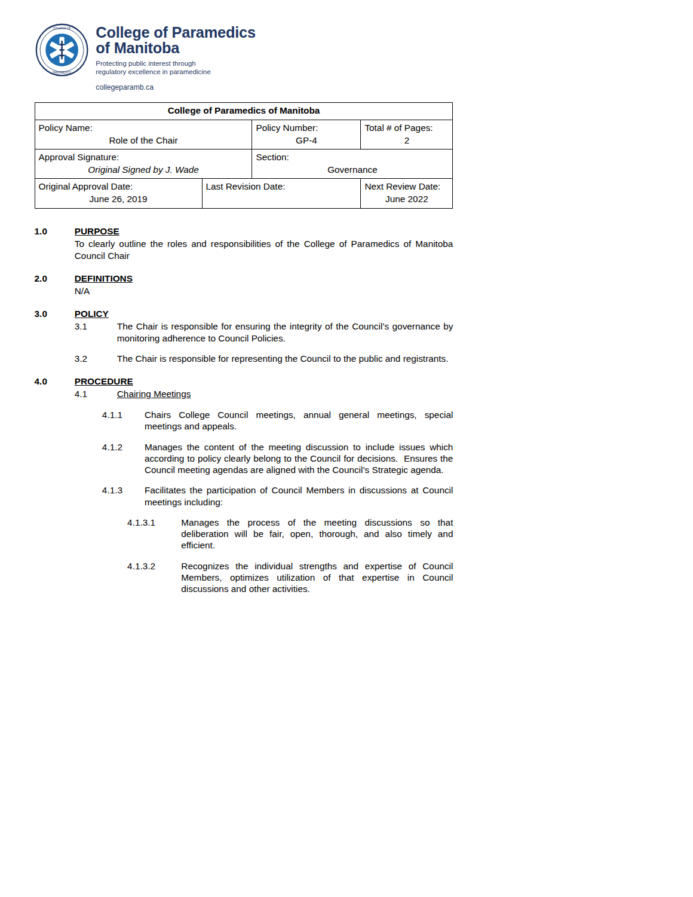COLLEGE OF PARAMEDICS
College of Paramedics
of Manitoba
Protecting public interest through
regulatory excellence in paramedicine
collegeparamb.ca
| College of Paramedics of Manitoba |
| Policy Name: Role of the Chair | Policy Number: GP-4 | Total # of Pages: 2 |
| Approval Signature: Original Signed by J. Wade | Section: Governance |
| Original Approval Date: June 26, 2019 | Last Revision Date: | Next Review Date: June 2022 |
1.0 PURPOSE
To clearly outline the roles and responsibilities of the College of Paramedics of Manitoba Council Chair
2.0 DEFINITIONS
N/A
3.0 POLICY
3.1 The Chair is responsible for ensuring the integrity of the Council’s governance by monitoring adherence to Council Policies.
3.2 The Chair is responsible for representing the Council to the public and registrants.
4.0 PROCEDURE
4.1 Chairing Meetings
4.1.1 Chairs College Council meetings, annual general meetings, special meetings and appeals.
4.1.2 Manages the content of the meeting discussion to include issues which according to policy clearly belong to the Council for decisions. Ensures the Council meeting agendas are aligned with the Council’s Strategic agenda.
4.1.3 Facilitates the participation of Council Members in discussions at Council meetings including:
4.1.3.1 Manages the process of the meeting discussions so that deliberation will be fair, open, thorough, and also timely and efficient.
4.1.3.2 Recognizes the individual strengths and expertise of Council Members, optimizes utilization of that expertise in Council discussions and other activities.